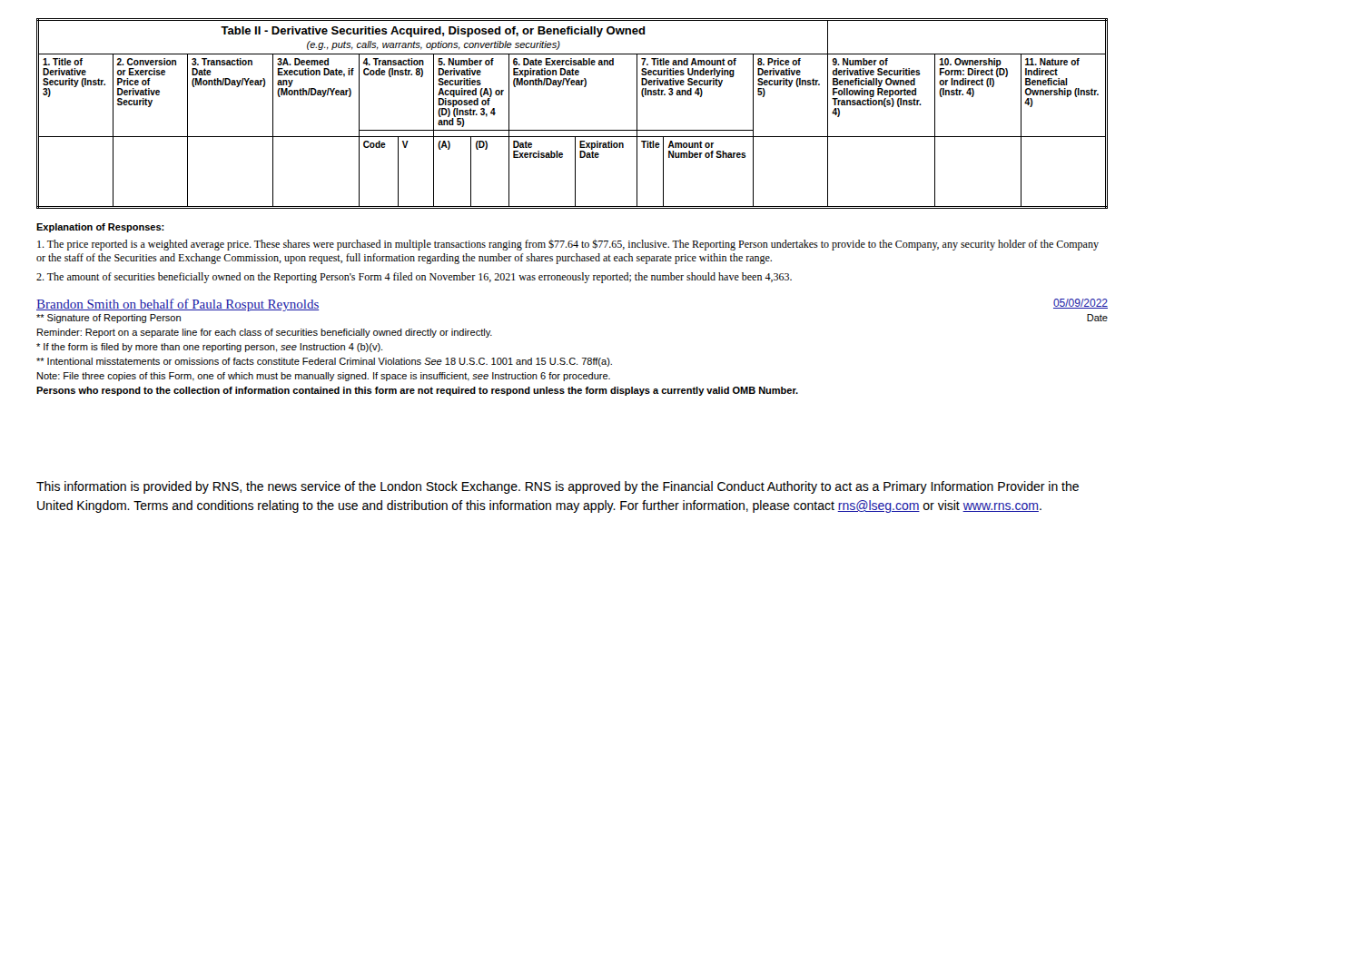| Table II - Derivative Securities Acquired, Disposed of, or Beneficially Owned (e.g., puts, calls, warrants, options, convertible securities) |
| 1. Title of Derivative Security (Instr. 3) | 2. Conversion or Exercise Price of Derivative Security | 3. Transaction Date (Month/Day/Year) | 3A. Deemed Execution Date, if any (Month/Day/Year) | 4. Transaction Code (Instr. 8) | 5. Number of Derivative Securities Acquired (A) or Disposed of (D) (Instr. 3, 4 and 5) | 6. Date Exercisable and Expiration Date (Month/Day/Year) | 7. Title and Amount of Securities Underlying Derivative Security (Instr. 3 and 4) | 8. Price of Derivative Security (Instr. 5) | 9. Number of derivative Securities Beneficially Owned Following Reported Transaction(s) (Instr. 4) | 10. Ownership Form: Direct (D) or Indirect (I) (Instr. 4) | 11. Nature of Indirect Beneficial Ownership (Instr. 4) |
| | | | | Code | V | (A) | (D) | Date Exercisable | Expiration Date | Title | Amount or Number of Shares | | | | |
Explanation of Responses:
1. The price reported is a weighted average price. These shares were purchased in multiple transactions ranging from $77.64 to $77.65, inclusive. The Reporting Person undertakes to provide to the Company, any security holder of the Company or the staff of the Securities and Exchange Commission, upon request, full information regarding the number of shares purchased at each separate price within the range.
2. The amount of securities beneficially owned on the Reporting Person's Form 4 filed on November 16, 2021 was erroneously reported; the number should have been 4,363.
| Brandon Smith on behalf of Paula Rosput Reynolds | 05/09/2022 |
| ** Signature of Reporting Person | Date |
Reminder: Report on a separate line for each class of securities beneficially owned directly or indirectly.
* If the form is filed by more than one reporting person, see Instruction 4 (b)(v).
** Intentional misstatements or omissions of facts constitute Federal Criminal Violations See 18 U.S.C. 1001 and 15 U.S.C. 78ff(a).
Note: File three copies of this Form, one of which must be manually signed. If space is insufficient, see Instruction 6 for procedure.
Persons who respond to the collection of information contained in this form are not required to respond unless the form displays a currently valid OMB Number.
This information is provided by RNS, the news service of the London Stock Exchange. RNS is approved by the Financial Conduct Authority to act as a Primary Information Provider in the United Kingdom. Terms and conditions relating to the use and distribution of this information may apply. For further information, please contact rns@lseg.com or visit www.rns.com.